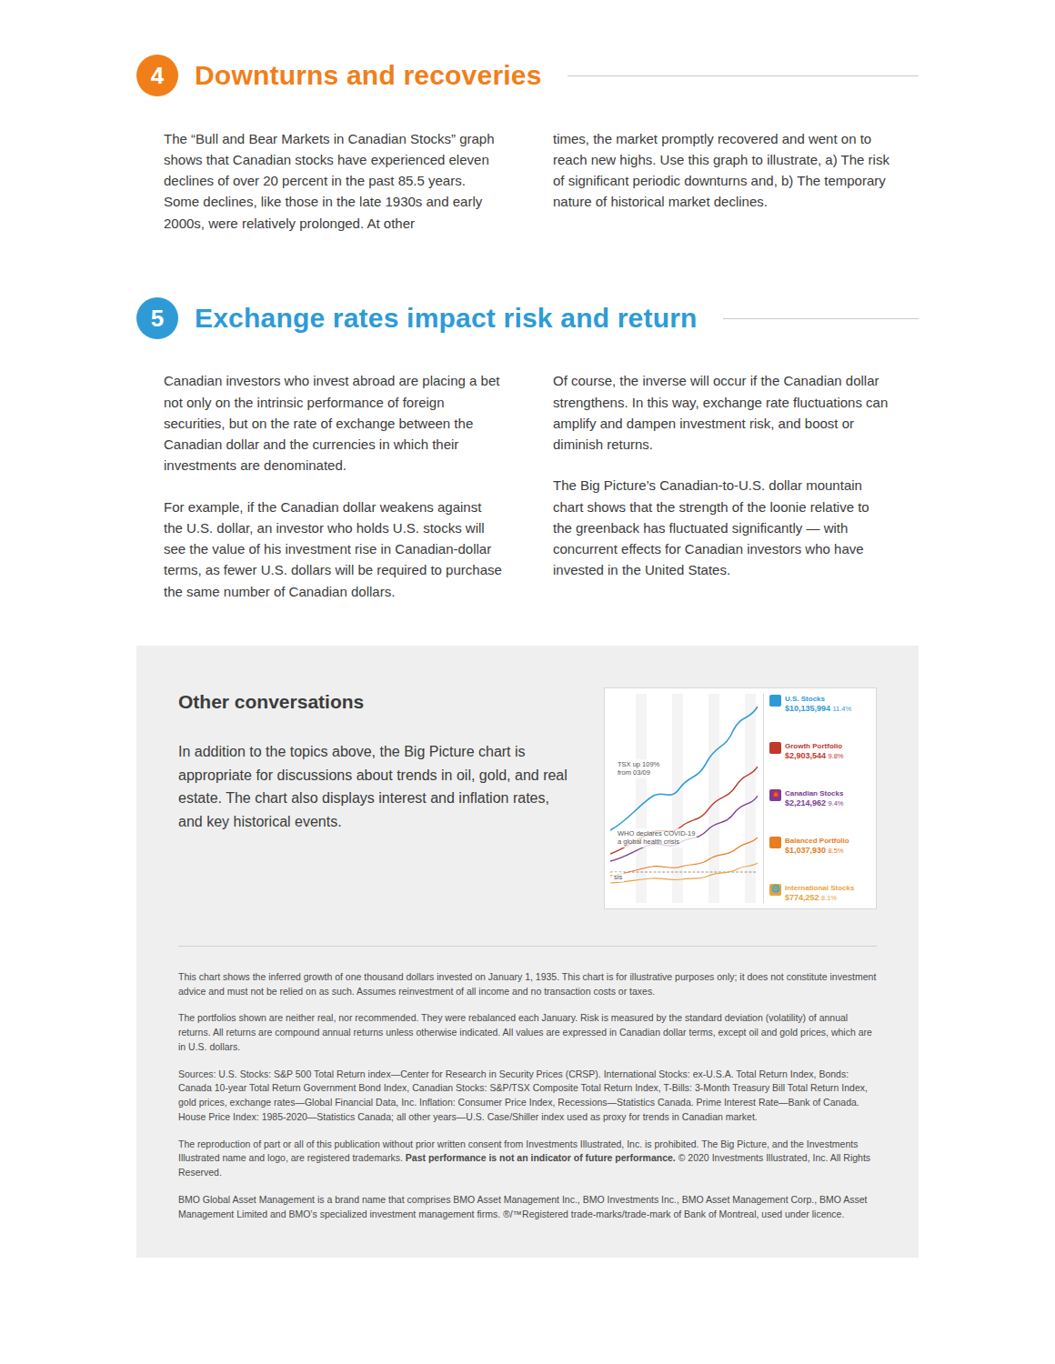4
Downturns and recoveries
The “Bull and Bear Markets in Canadian Stocks” graph shows that Canadian stocks have experienced eleven declines of over 20 percent in the past 85.5 years. Some declines, like those in the late 1930s and early 2000s, were relatively prolonged. At other
times, the market promptly recovered and went on to reach new highs. Use this graph to illustrate, a) The risk of significant periodic downturns and, b) The temporary nature of historical market declines.
5
Exchange rates impact risk and return
Canadian investors who invest abroad are placing a bet not only on the intrinsic performance of foreign securities, but on the rate of exchange between the Canadian dollar and the currencies in which their investments are denominated.
For example, if the Canadian dollar weakens against the U.S. dollar, an investor who holds U.S. stocks will see the value of his investment rise in Canadian-dollar terms, as fewer U.S. dollars will be required to purchase the same number of Canadian dollars.
Of course, the inverse will occur if the Canadian dollar strengthens. In this way, exchange rate fluctuations can amplify and dampen investment risk, and boost or diminish returns.
The Big Picture’s Canadian-to-U.S. dollar mountain chart shows that the strength of the loonie relative to the greenback has fluctuated significantly — with concurrent effects for Canadian investors who have invested in the United States.
Other conversations
In addition to the topics above, the Big Picture chart is appropriate for discussions about trends in oil, gold, and real estate. The chart also displays interest and inflation rates, and key historical events.
TSX up 109%
from 03/09 WHO declares COVID-19
a global health crisis sis
★ U.S. Stocks
$10,135,994 11.4%
▲ Growth Portfolio
$2,903,544 9.8%
🍁 Canadian Stocks
$2,214,962 9.4%
⚖ Balanced Portfolio
$1,037,930 8.5%
🌐 International Stocks
$774,252 8.1%
This chart shows the inferred growth of one thousand dollars invested on January 1, 1935. This chart is for illustrative purposes only; it does not constitute investment advice and must not be relied on as such. Assumes reinvestment of all income and no transaction costs or taxes.
The portfolios shown are neither real, nor recommended. They were rebalanced each January. Risk is measured by the standard deviation (volatility) of annual returns. All returns are compound annual returns unless otherwise indicated. All values are expressed in Canadian dollar terms, except oil and gold prices, which are in U.S. dollars.
Sources: U.S. Stocks: S&P 500 Total Return index—Center for Research in Security Prices (CRSP). International Stocks: ex-U.S.A. Total Return Index, Bonds: Canada 10-year Total Return Government Bond Index, Canadian Stocks: S&P/TSX Composite Total Return Index, T-Bills: 3-Month Treasury Bill Total Return Index, gold prices, exchange rates—Global Financial Data, Inc. Inflation: Consumer Price Index, Recessions—Statistics Canada. Prime Interest Rate—Bank of Canada. House Price Index: 1985-2020—Statistics Canada; all other years—U.S. Case/Shiller index used as proxy for trends in Canadian market.
The reproduction of part or all of this publication without prior written consent from Investments Illustrated, Inc. is prohibited. The Big Picture, and the Investments Illustrated name and logo, are registered trademarks. Past performance is not an indicator of future performance. © 2020 Investments Illustrated, Inc. All Rights Reserved.
BMO Global Asset Management is a brand name that comprises BMO Asset Management Inc., BMO Investments Inc., BMO Asset Management Corp., BMO Asset Management Limited and BMO’s specialized investment management firms. ®/™Registered trade-marks/trade-mark of Bank of Montreal, used under licence.